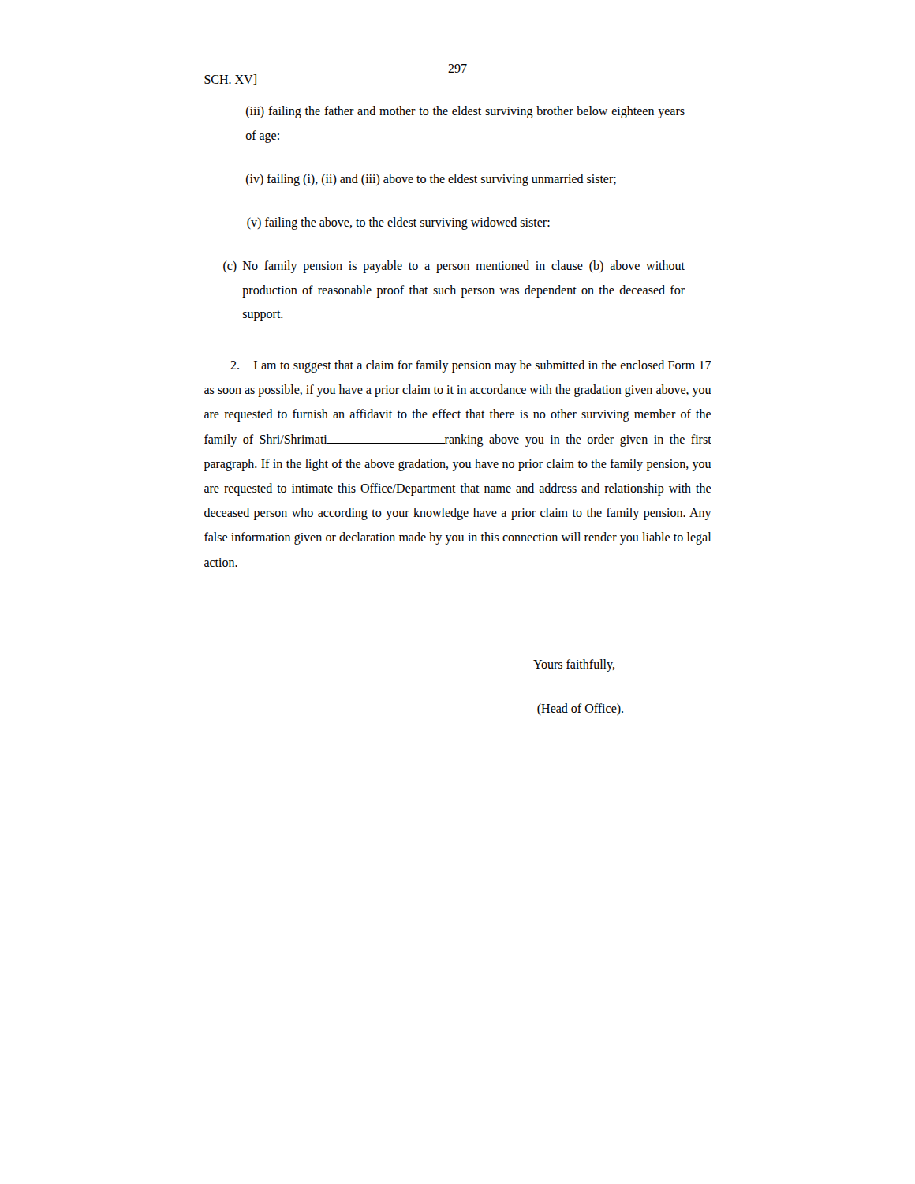SCH. XV] 297
(iii) failing the father and mother to the eldest surviving brother below eighteen years of age:
(iv) failing (i), (ii) and (iii) above to the eldest surviving unmarried sister;
(v) failing the above, to the eldest surviving widowed sister:
(c) No family pension is payable to a person mentioned in clause (b) above without production of reasonable proof that such person was dependent on the deceased for support.
2. I am to suggest that a claim for family pension may be submitted in the enclosed Form 17 as soon as possible, if you have a prior claim to it in accordance with the gradation given above, you are requested to furnish an affidavit to the effect that there is no other surviving member of the family of Shri/Shrimati ranking above you in the order given in the first paragraph. If in the light of the above gradation, you have no prior claim to the family pension, you are requested to intimate this Office/Department that name and address and relationship with the deceased person who according to your knowledge have a prior claim to the family pension. Any false information given or declaration made by you in this connection will render you liable to legal action.
Yours faithfully,
(Head of Office).